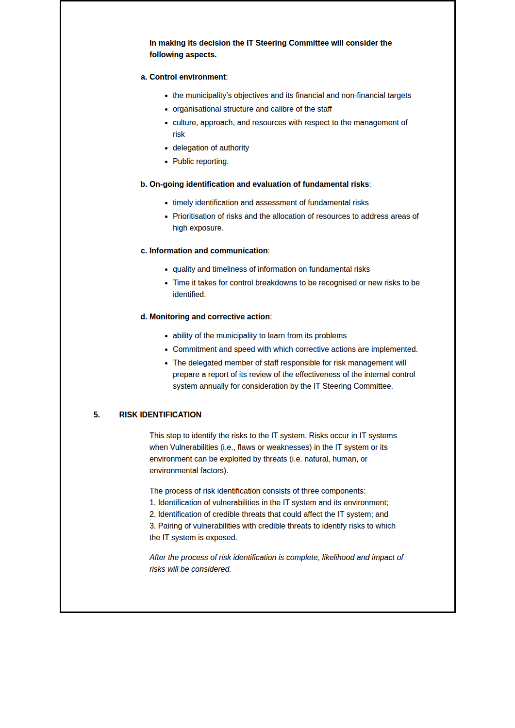In making its decision the IT Steering Committee will consider the following aspects.
Control environment:
the municipality’s objectives and its financial and non-financial targets
organisational structure and calibre of the staff
culture, approach, and resources with respect to the management of risk
delegation of authority
Public reporting.
On-going identification and evaluation of fundamental risks:
timely identification and assessment of fundamental risks
Prioritisation of risks and the allocation of resources to address areas of high exposure.
Information and communication:
quality and timeliness of information on fundamental risks
Time it takes for control breakdowns to be recognised or new risks to be identified.
Monitoring and corrective action:
ability of the municipality to learn from its problems
Commitment and speed with which corrective actions are implemented.
The delegated member of staff responsible for risk management will prepare a report of its review of the effectiveness of the internal control system annually for consideration by the IT Steering Committee.
5. RISK IDENTIFICATION
This step to identify the risks to the IT system. Risks occur in IT systems when Vulnerabilities (i.e., flaws or weaknesses) in the IT system or its environment can be exploited by threats (i.e. natural, human, or environmental factors).
The process of risk identification consists of three components:
1. Identification of vulnerabilities in the IT system and its environment;
2. Identification of credible threats that could affect the IT system; and
3. Pairing of vulnerabilities with credible threats to identify risks to which the IT system is exposed.
After the process of risk identification is complete, likelihood and impact of risks will be considered.